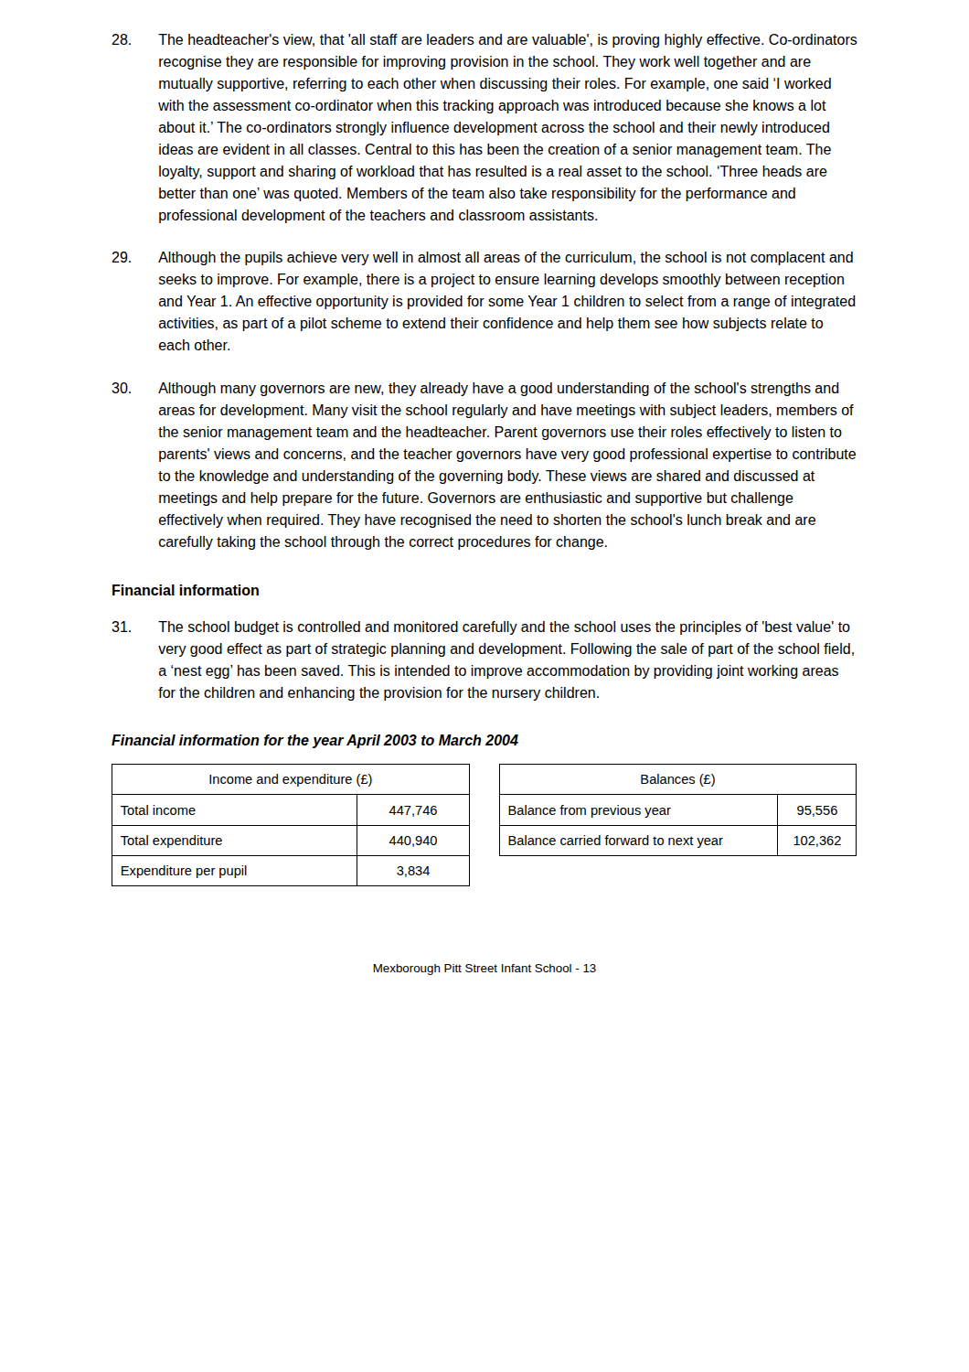28.
The headteacher's view, that 'all staff are leaders and are valuable', is proving highly effective. Co-ordinators recognise they are responsible for improving provision in the school. They work well together and are mutually supportive, referring to each other when discussing their roles. For example, one said ‘I worked with the assessment co-ordinator when this tracking approach was introduced because she knows a lot about it.’ The co-ordinators strongly influence development across the school and their newly introduced ideas are evident in all classes. Central to this has been the creation of a senior management team. The loyalty, support and sharing of workload that has resulted is a real asset to the school. ‘Three heads are better than one’ was quoted. Members of the team also take responsibility for the performance and professional development of the teachers and classroom assistants.
29.
Although the pupils achieve very well in almost all areas of the curriculum, the school is not complacent and seeks to improve. For example, there is a project to ensure learning develops smoothly between reception and Year 1. An effective opportunity is provided for some Year 1 children to select from a range of integrated activities, as part of a pilot scheme to extend their confidence and help them see how subjects relate to each other.
30.
Although many governors are new, they already have a good understanding of the school's strengths and areas for development. Many visit the school regularly and have meetings with subject leaders, members of the senior management team and the headteacher. Parent governors use their roles effectively to listen to parents' views and concerns, and the teacher governors have very good professional expertise to contribute to the knowledge and understanding of the governing body. These views are shared and discussed at meetings and help prepare for the future. Governors are enthusiastic and supportive but challenge effectively when required. They have recognised the need to shorten the school's lunch break and are carefully taking the school through the correct procedures for change.
Financial information
31.
The school budget is controlled and monitored carefully and the school uses the principles of 'best value' to very good effect as part of strategic planning and development. Following the sale of part of the school field, a ‘nest egg’ has been saved. This is intended to improve accommodation by providing joint working areas for the children and enhancing the provision for the nursery children.
Financial information for the year April 2003 to March 2004
| Income and expenditure (£) |
| Total income | 447,746 |
| Total expenditure | 440,940 |
| Expenditure per pupil | 3,834 |
| Balances (£) |
| Balance from previous year | 95,556 |
| Balance carried forward to next year | 102,362 |
Mexborough Pitt Street Infant School - 13